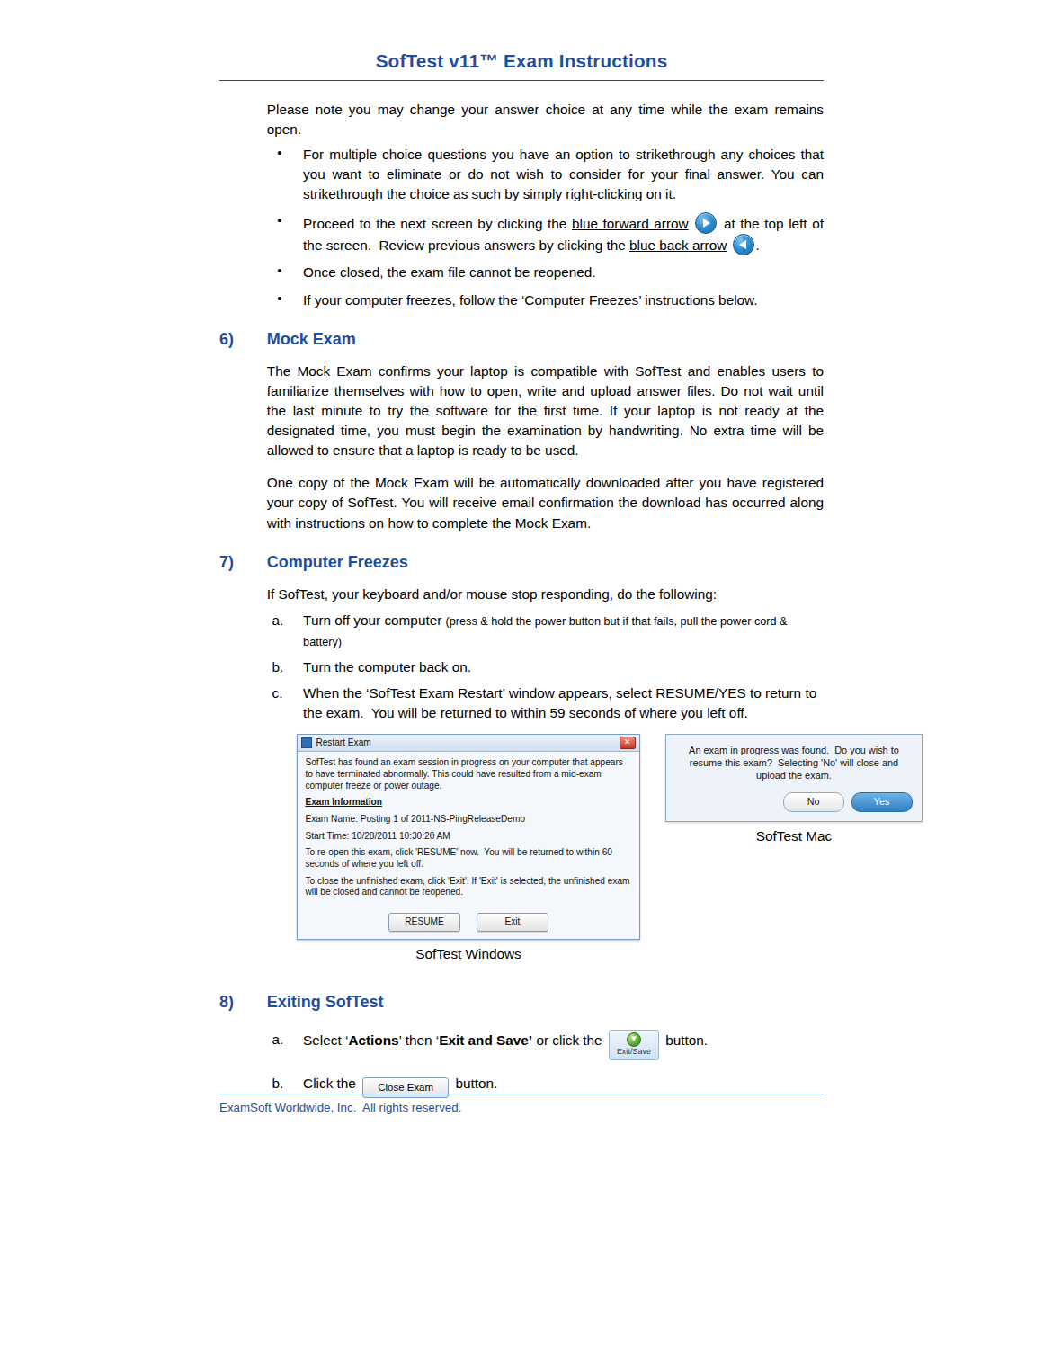SofTest v11™ Exam Instructions
Please note you may change your answer choice at any time while the exam remains open.
For multiple choice questions you have an option to strikethrough any choices that you want to eliminate or do not wish to consider for your final answer. You can strikethrough the choice as such by simply right-clicking on it.
Proceed to the next screen by clicking the blue forward arrow at the top left of the screen. Review previous answers by clicking the blue back arrow .
Once closed, the exam file cannot be reopened.
If your computer freezes, follow the ‘Computer Freezes’ instructions below.
6) Mock Exam
The Mock Exam confirms your laptop is compatible with SofTest and enables users to familiarize themselves with how to open, write and upload answer files. Do not wait until the last minute to try the software for the first time. If your laptop is not ready at the designated time, you must begin the examination by handwriting. No extra time will be allowed to ensure that a laptop is ready to be used.
One copy of the Mock Exam will be automatically downloaded after you have registered your copy of SofTest. You will receive email confirmation the download has occurred along with instructions on how to complete the Mock Exam.
7) Computer Freezes
If SofTest, your keyboard and/or mouse stop responding, do the following:
Turn off your computer (press & hold the power button but if that fails, pull the power cord & battery)
Turn the computer back on.
When the ‘SofTest Exam Restart’ window appears, select RESUME/YES to return to the exam. You will be returned to within 59 seconds of where you left off.
Restart Exam ✕
SofTest has found an exam session in progress on your computer that appears to have terminated abnormally. This could have resulted from a mid-exam computer freeze or power outage.
Exam Information
Exam Name: Posting 1 of 2011-NS-PingReleaseDemo
Start Time: 10/28/2011 10:30:20 AM
To re-open this exam, click 'RESUME' now. You will be returned to within 60 seconds of where you left off.
To close the unfinished exam, click 'Exit'. If 'Exit' is selected, the unfinished exam will be closed and cannot be reopened.
RESUME
Exit
SofTest Windows
An exam in progress was found. Do you wish to resume this exam? Selecting 'No' will close and upload the exam.
No
Yes
SofTest Mac
8) Exiting SofTest
Select ‘Actions’ then ‘Exit and Save’ or click the Exit/Save button.
Click the Close Exam button.
ExamSoft Worldwide, Inc. All rights reserved.